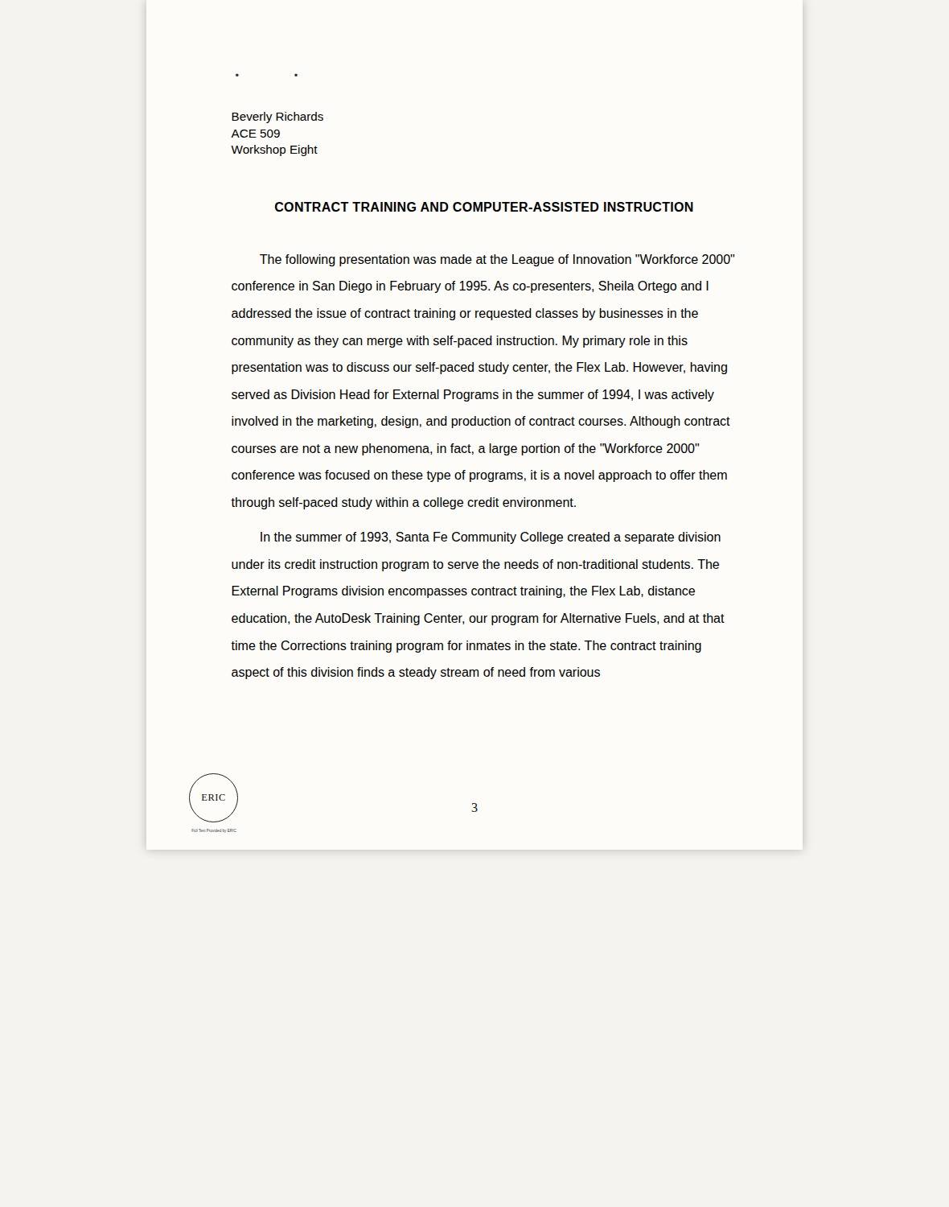• •
Beverly Richards
ACE 509
Workshop Eight
CONTRACT TRAINING AND COMPUTER-ASSISTED INSTRUCTION
The following presentation was made at the League of Innovation "Workforce 2000" conference in San Diego in February of 1995. As co-presenters, Sheila Ortego and I addressed the issue of contract training or requested classes by businesses in the community as they can merge with self-paced instruction. My primary role in this presentation was to discuss our self-paced study center, the Flex Lab. However, having served as Division Head for External Programs in the summer of 1994, I was actively involved in the marketing, design, and production of contract courses. Although contract courses are not a new phenomena, in fact, a large portion of the "Workforce 2000" conference was focused on these type of programs, it is a novel approach to offer them through self-paced study within a college credit environment.
In the summer of 1993, Santa Fe Community College created a separate division under its credit instruction program to serve the needs of non-traditional students. The External Programs division encompasses contract training, the Flex Lab, distance education, the AutoDesk Training Center, our program for Alternative Fuels, and at that time the Corrections training program for inmates in the state. The contract training aspect of this division finds a steady stream of need from various
ERIC
Full Text Provided by ERIC
3